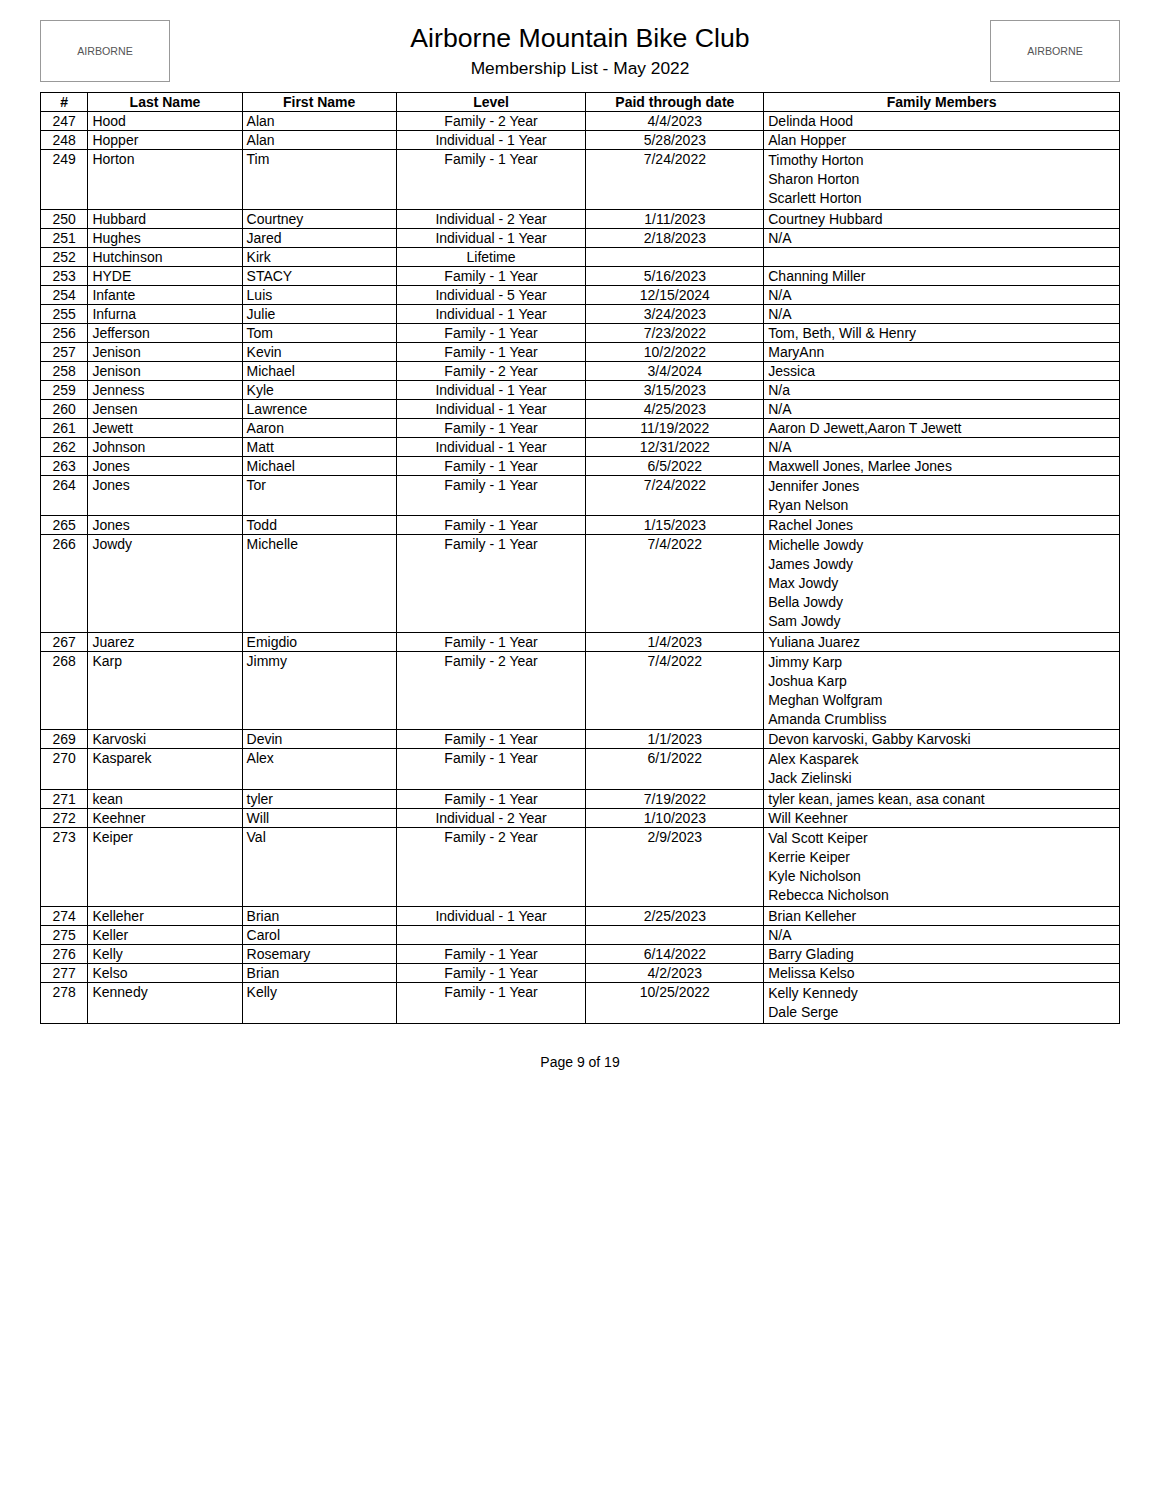AIRBORNE
Airborne Mountain Bike Club
Membership List - May 2022
AIRBORNE
| # | Last Name | First Name | Level | Paid through date | Family Members |
| --- | --- | --- | --- | --- | --- |
| 247 | Hood | Alan | Family - 2 Year | 4/4/2023 | Delinda Hood |
| 248 | Hopper | Alan | Individual - 1 Year | 5/28/2023 | Alan Hopper |
| 249 | Horton | Tim | Family - 1 Year | 7/24/2022 | Timothy Horton Sharon Horton Scarlett Horton |
| 250 | Hubbard | Courtney | Individual - 2 Year | 1/11/2023 | Courtney Hubbard |
| 251 | Hughes | Jared | Individual - 1 Year | 2/18/2023 | N/A |
| 252 | Hutchinson | Kirk | Lifetime | | |
| 253 | HYDE | STACY | Family - 1 Year | 5/16/2023 | Channing Miller |
| 254 | Infante | Luis | Individual - 5 Year | 12/15/2024 | N/A |
| 255 | Infurna | Julie | Individual - 1 Year | 3/24/2023 | N/A |
| 256 | Jefferson | Tom | Family - 1 Year | 7/23/2022 | Tom, Beth, Will & Henry |
| 257 | Jenison | Kevin | Family - 1 Year | 10/2/2022 | MaryAnn |
| 258 | Jenison | Michael | Family - 2 Year | 3/4/2024 | Jessica |
| 259 | Jenness | Kyle | Individual - 1 Year | 3/15/2023 | N/a |
| 260 | Jensen | Lawrence | Individual - 1 Year | 4/25/2023 | N/A |
| 261 | Jewett | Aaron | Family - 1 Year | 11/19/2022 | Aaron D Jewett,Aaron T Jewett |
| 262 | Johnson | Matt | Individual - 1 Year | 12/31/2022 | N/A |
| 263 | Jones | Michael | Family - 1 Year | 6/5/2022 | Maxwell Jones, Marlee Jones |
| 264 | Jones | Tor | Family - 1 Year | 7/24/2022 | Jennifer Jones Ryan Nelson |
| 265 | Jones | Todd | Family - 1 Year | 1/15/2023 | Rachel Jones |
| 266 | Jowdy | Michelle | Family - 1 Year | 7/4/2022 | Michelle Jowdy James Jowdy Max Jowdy Bella Jowdy Sam Jowdy |
| 267 | Juarez | Emigdio | Family - 1 Year | 1/4/2023 | Yuliana Juarez |
| 268 | Karp | Jimmy | Family - 2 Year | 7/4/2022 | Jimmy Karp Joshua Karp Meghan Wolfgram Amanda Crumbliss |
| 269 | Karvoski | Devin | Family - 1 Year | 1/1/2023 | Devon karvoski, Gabby Karvoski |
| 270 | Kasparek | Alex | Family - 1 Year | 6/1/2022 | Alex Kasparek Jack Zielinski |
| 271 | kean | tyler | Family - 1 Year | 7/19/2022 | tyler kean, james kean, asa conant |
| 272 | Keehner | Will | Individual - 2 Year | 1/10/2023 | Will Keehner |
| 273 | Keiper | Val | Family - 2 Year | 2/9/2023 | Val Scott Keiper Kerrie Keiper Kyle Nicholson Rebecca Nicholson |
| 274 | Kelleher | Brian | Individual - 1 Year | 2/25/2023 | Brian Kelleher |
| 275 | Keller | Carol | | | N/A |
| 276 | Kelly | Rosemary | Family - 1 Year | 6/14/2022 | Barry Glading |
| 277 | Kelso | Brian | Family - 1 Year | 4/2/2023 | Melissa Kelso |
| 278 | Kennedy | Kelly | Family - 1 Year | 10/25/2022 | Kelly Kennedy Dale Serge |
Page 9 of 19